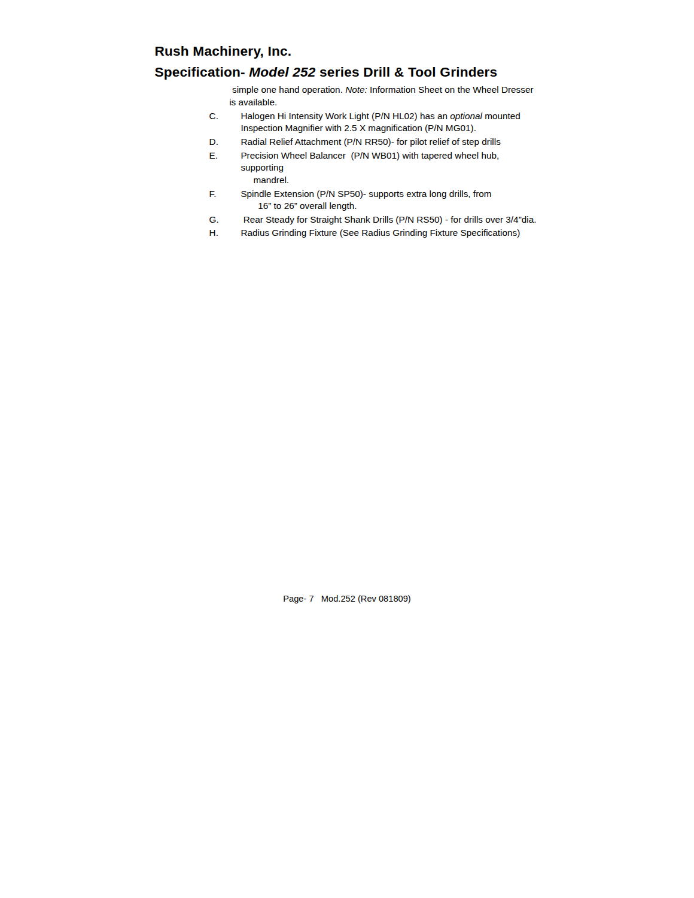Rush Machinery, Inc.
Specification- Model 252 series Drill & Tool Grinders
simple one hand operation. Note: Information Sheet on the Wheel Dresser is available.
C. Halogen Hi Intensity Work Light (P/N HL02) has an optional mounted Inspection Magnifier with 2.5 X magnification (P/N MG01).
D. Radial Relief Attachment (P/N RR50)- for pilot relief of step drills
E. Precision Wheel Balancer (P/N WB01) with tapered wheel hub, supporting mandrel.
F. Spindle Extension (P/N SP50)- supports extra long drills, from 16” to 26” overall length.
G. Rear Steady for Straight Shank Drills (P/N RS50) - for drills over 3/4”dia.
H. Radius Grinding Fixture (See Radius Grinding Fixture Specifications)
Page- 7 Mod.252 (Rev 081809)